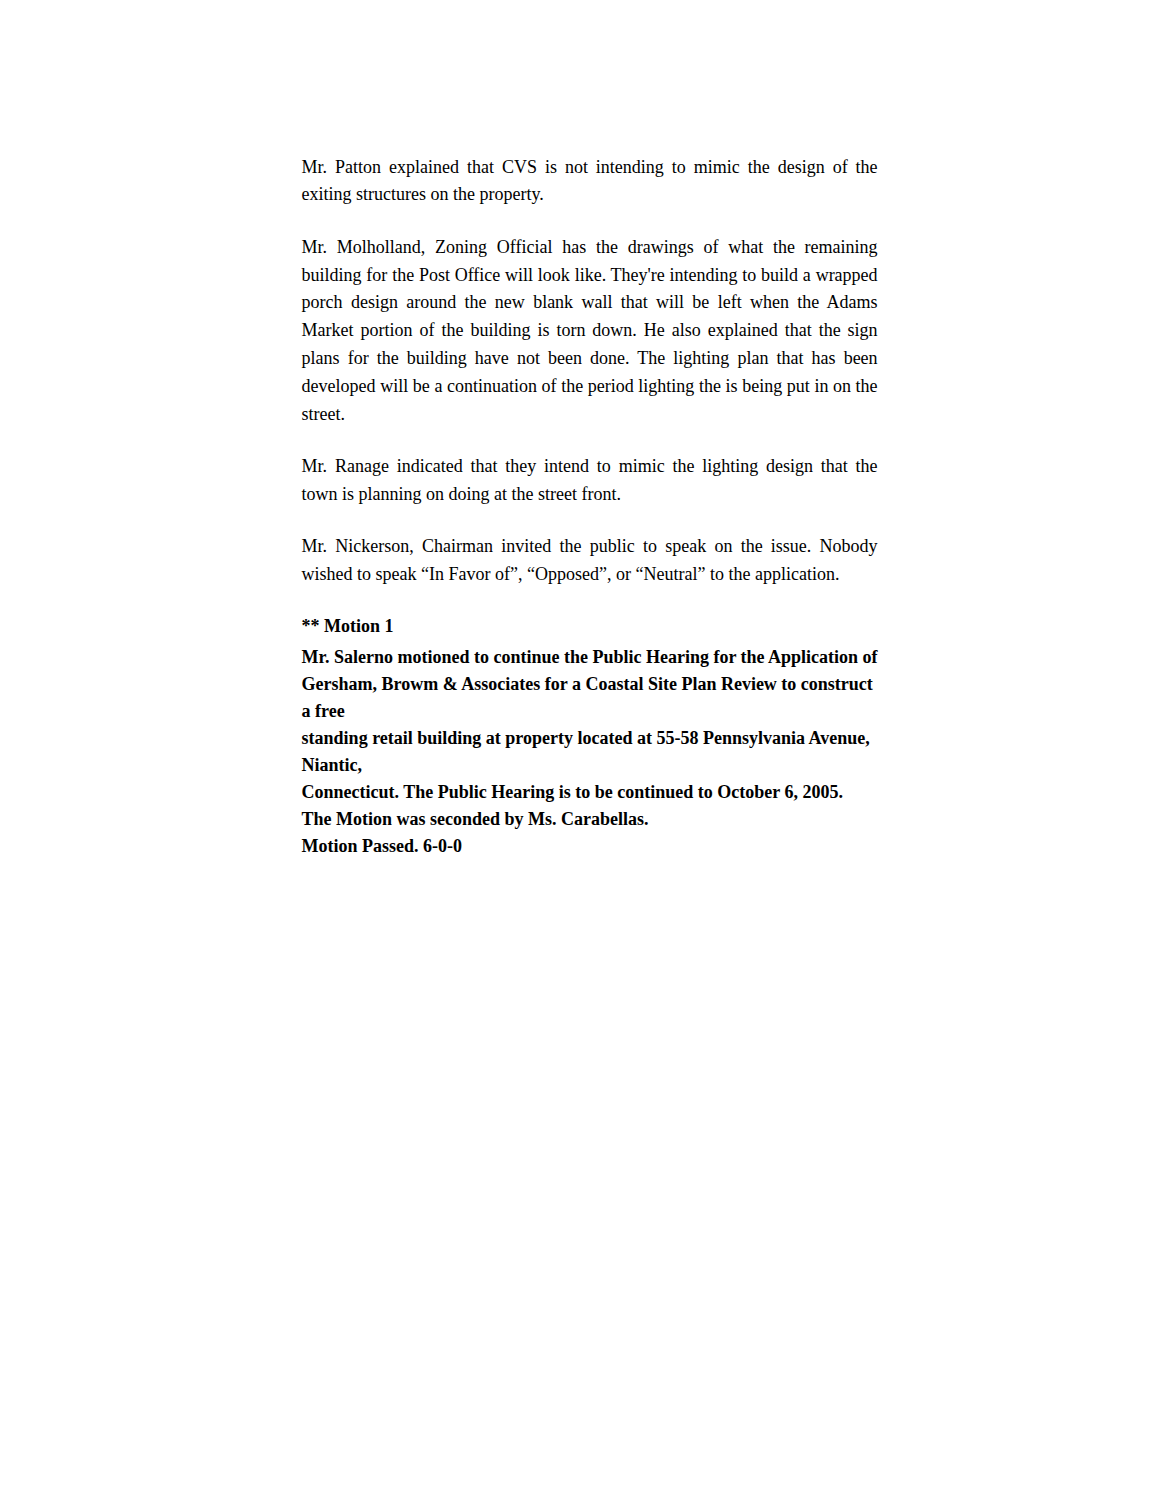Mr. Patton explained that CVS is not intending to mimic the design of the exiting structures on the property.
Mr. Molholland, Zoning Official has the drawings of what the remaining building for the Post Office will look like. They're intending to build a wrapped porch design around the new blank wall that will be left when the Adams Market portion of the building is torn down. He also explained that the sign plans for the building have not been done. The lighting plan that has been developed will be a continuation of the period lighting the is being put in on the street.
Mr. Ranage indicated that they intend to mimic the lighting design that the town is planning on doing at the street front.
Mr. Nickerson, Chairman invited the public to speak on the issue. Nobody wished to speak “In Favor of”, “Opposed”, or “Neutral” to the application.
** Motion 1
Mr. Salerno motioned to continue the Public Hearing for the Application of
Gersham, Browm & Associates for a Coastal Site Plan Review to construct a free
standing retail building at property located at 55-58 Pennsylvania Avenue, Niantic,
Connecticut. The Public Hearing is to be continued to October 6, 2005.
The Motion was seconded by Ms. Carabellas.
Motion Passed. 6-0-0